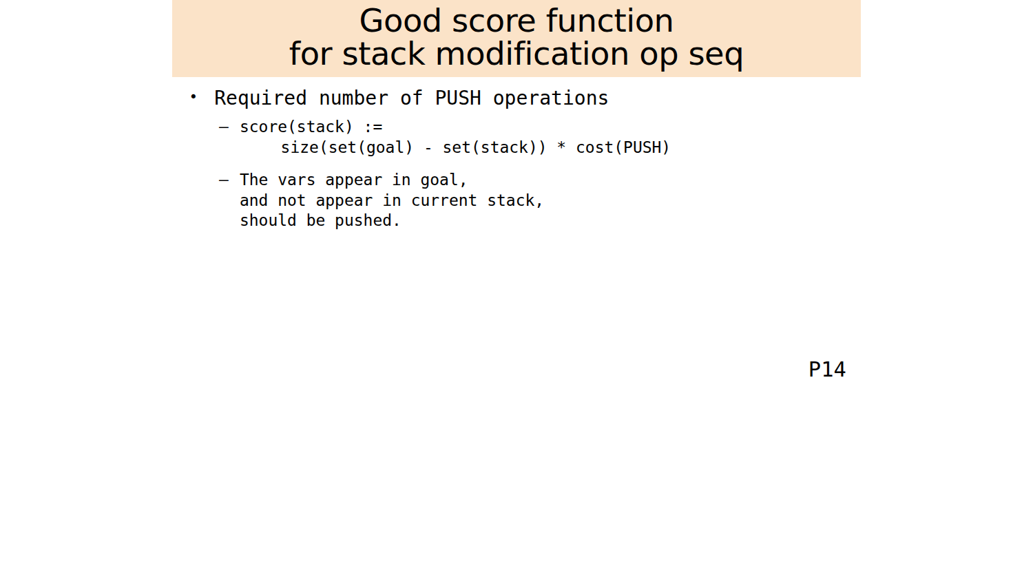Good score function
for stack modification op seq
Required number of PUSH operations
score(stack) := size(set(goal) - set(stack)) * cost(PUSH)
The vars appear in goal,
and not appear in current stack,
should be pushed.
P14